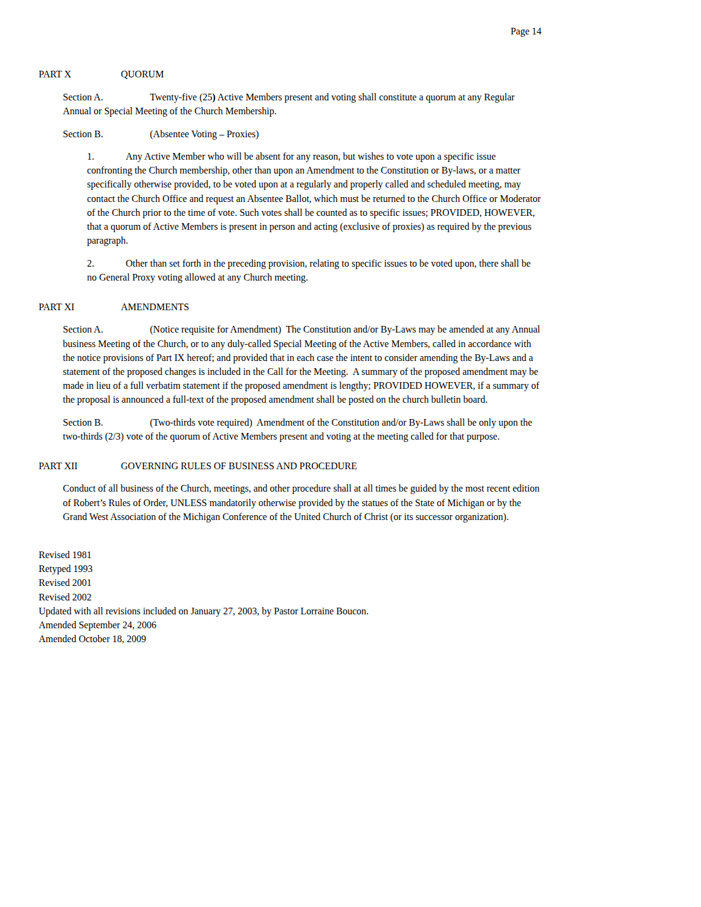Page 14
PART XQUORUM
Section A. Twenty-five (25) Active Members present and voting shall constitute a quorum at any Regular Annual or Special Meeting of the Church Membership.
Section B.(Absentee Voting – Proxies)
1. Any Active Member who will be absent for any reason, but wishes to vote upon a specific issue confronting the Church membership, other than upon an Amendment to the Constitution or By-laws, or a matter specifically otherwise provided, to be voted upon at a regularly and properly called and scheduled meeting, may contact the Church Office and request an Absentee Ballot, which must be returned to the Church Office or Moderator of the Church prior to the time of vote. Such votes shall be counted as to specific issues; PROVIDED, HOWEVER, that a quorum of Active Members is present in person and acting (exclusive of proxies) as required by the previous paragraph.
2. Other than set forth in the preceding provision, relating to specific issues to be voted upon, there shall be no General Proxy voting allowed at any Church meeting.
PART XIAMENDMENTS
Section A.(Notice requisite for Amendment) The Constitution and/or By-Laws may be amended at any Annual business Meeting of the Church, or to any duly-called Special Meeting of the Active Members, called in accordance with the notice provisions of Part IX hereof; and provided that in each case the intent to consider amending the By-Laws and a statement of the proposed changes is included in the Call for the Meeting. A summary of the proposed amendment may be made in lieu of a full verbatim statement if the proposed amendment is lengthy; PROVIDED HOWEVER, if a summary of the proposal is announced a full-text of the proposed amendment shall be posted on the church bulletin board.
Section B.(Two-thirds vote required) Amendment of the Constitution and/or By-Laws shall be only upon the two-thirds (2/3) vote of the quorum of Active Members present and voting at the meeting called for that purpose.
PART XIIGOVERNING RULES OF BUSINESS AND PROCEDURE
Conduct of all business of the Church, meetings, and other procedure shall at all times be guided by the most recent edition of Robert’s Rules of Order, UNLESS mandatorily otherwise provided by the statues of the State of Michigan or by the Grand West Association of the Michigan Conference of the United Church of Christ (or its successor organization).
Revised 1981
Retyped 1993
Revised 2001
Revised 2002
Updated with all revisions included on January 27, 2003, by Pastor Lorraine Boucon.
Amended September 24, 2006
Amended October 18, 2009